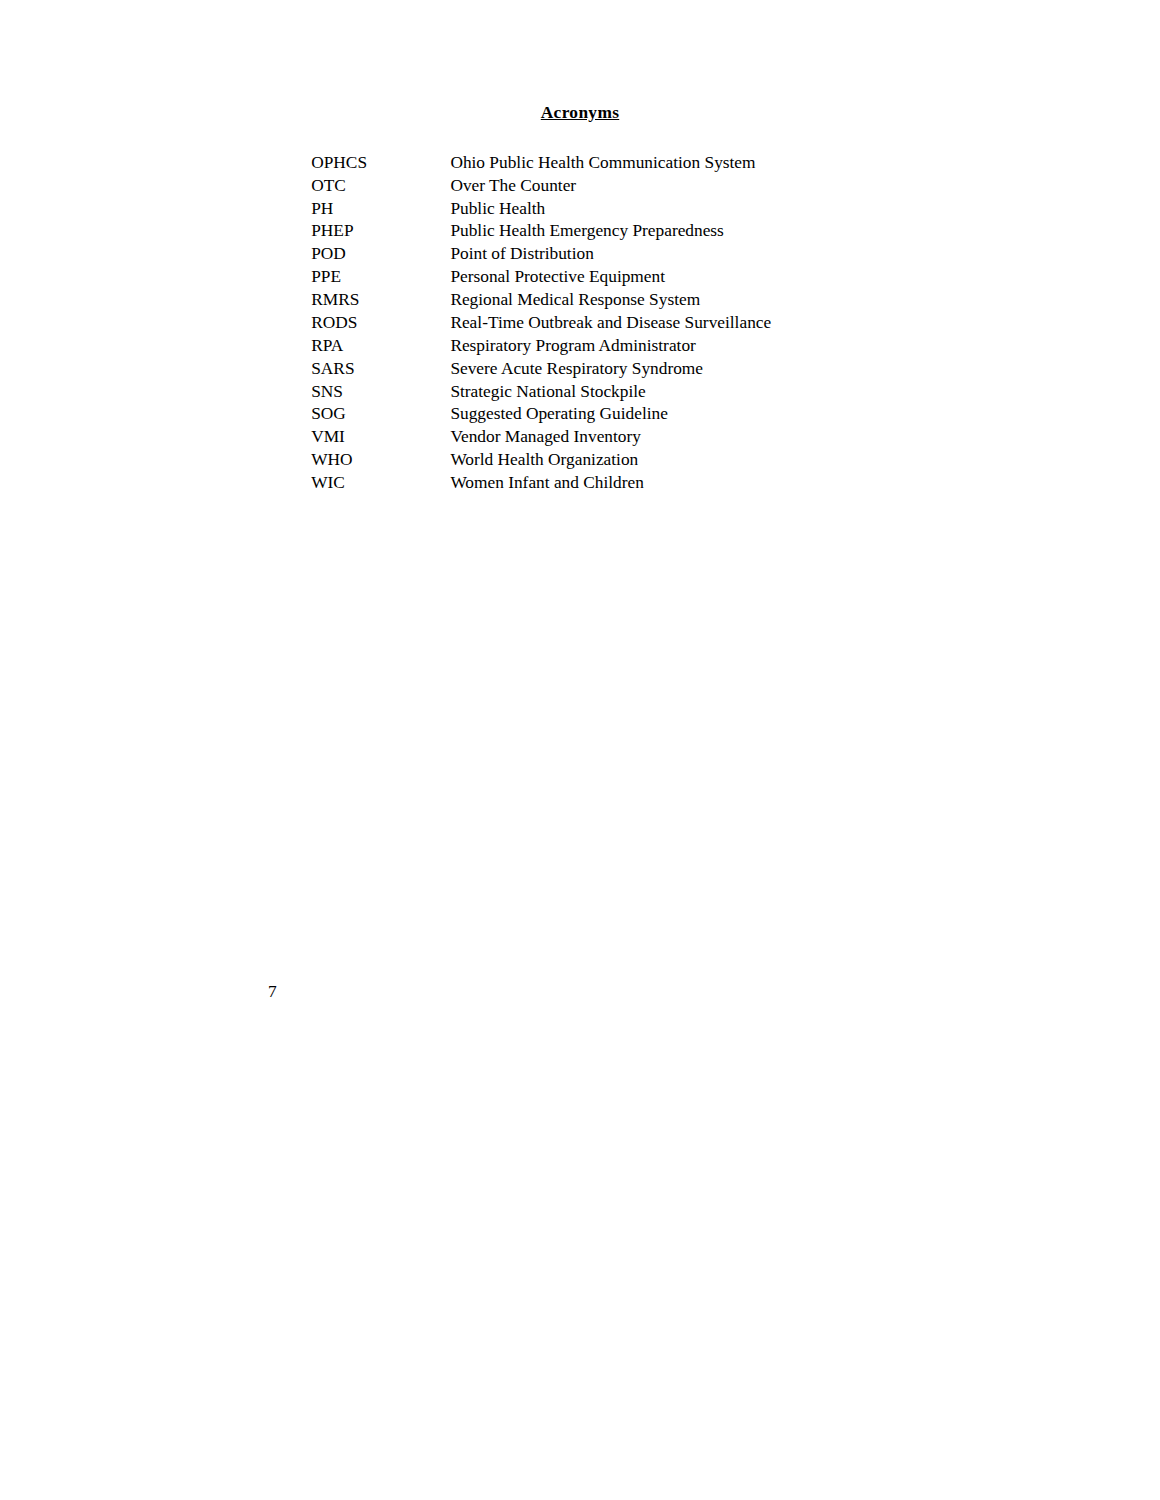Acronyms
| OPHCS | Ohio Public Health Communication System |
| OTC | Over The Counter |
| PH | Public Health |
| PHEP | Public Health Emergency Preparedness |
| POD | Point of Distribution |
| PPE | Personal Protective Equipment |
| RMRS | Regional Medical Response System |
| RODS | Real-Time Outbreak and Disease Surveillance |
| RPA | Respiratory Program Administrator |
| SARS | Severe Acute Respiratory Syndrome |
| SNS | Strategic National Stockpile |
| SOG | Suggested Operating Guideline |
| VMI | Vendor Managed Inventory |
| WHO | World Health Organization |
| WIC | Women Infant and Children |
7